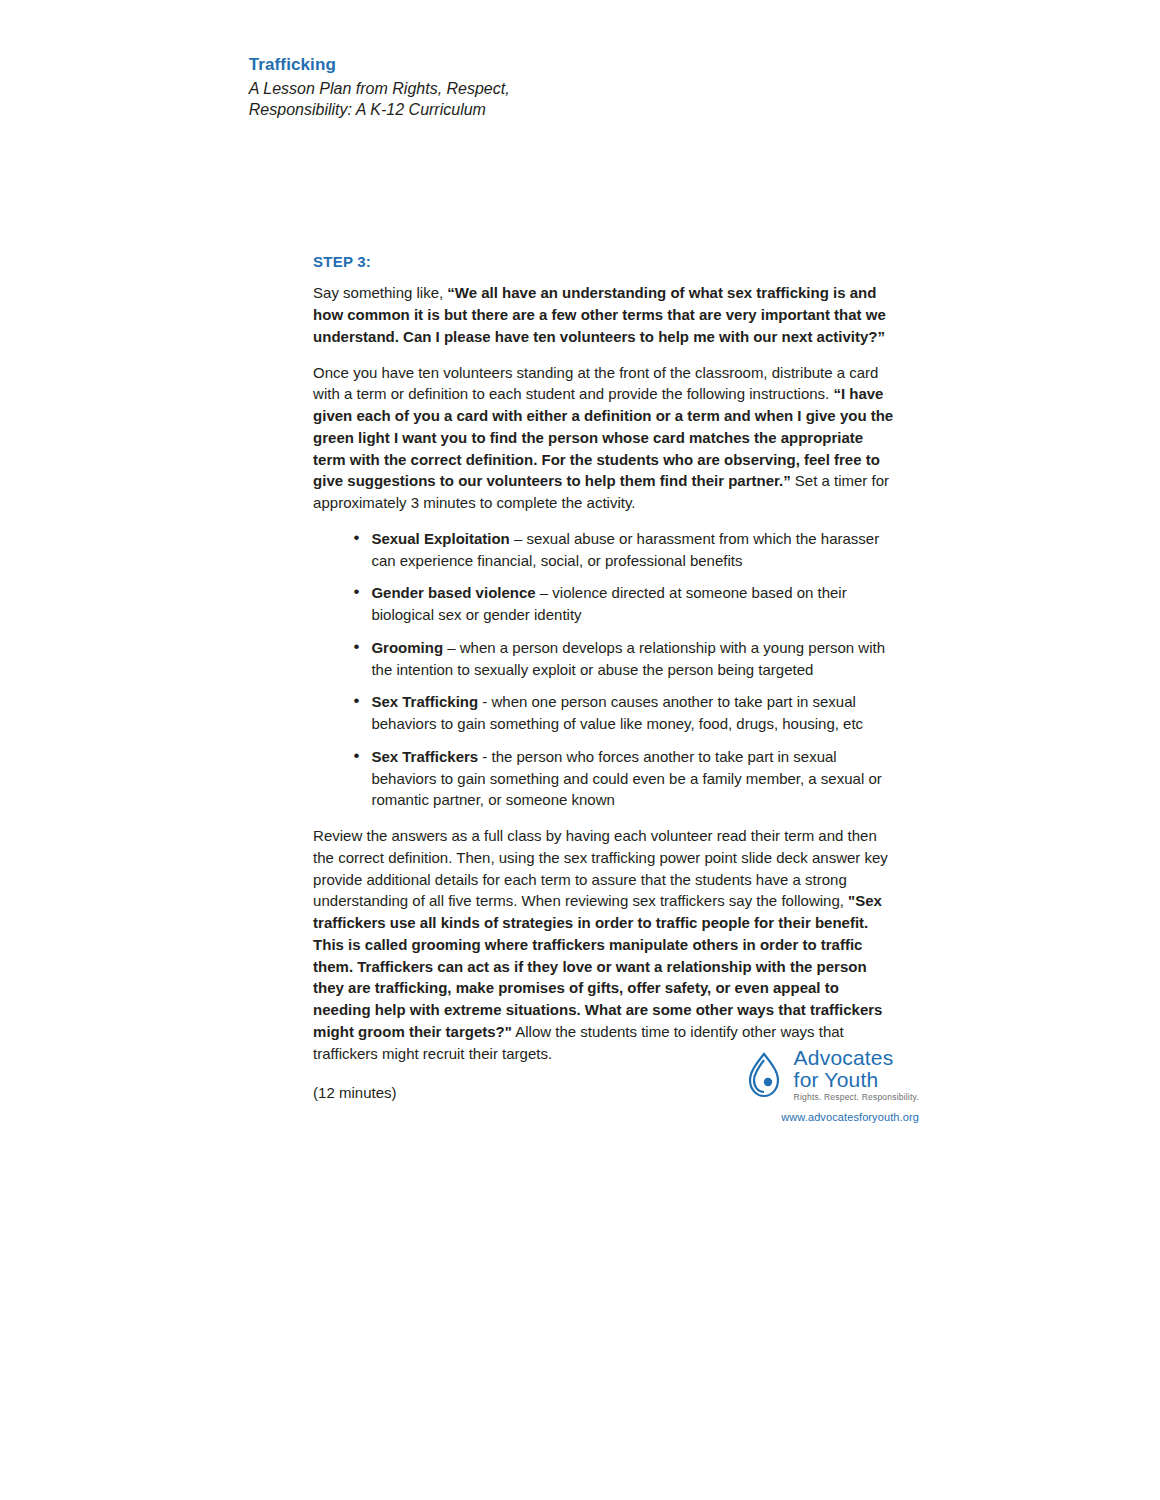Trafficking
A Lesson Plan from Rights, Respect,
Responsibility: A K-12 Curriculum
STEP 3:
Say something like, “We all have an understanding of what sex trafficking is and how common it is but there are a few other terms that are very important that we understand. Can I please have ten volunteers to help me with our next activity?”
Once you have ten volunteers standing at the front of the classroom, distribute a card with a term or definition to each student and provide the following instructions. “I have given each of you a card with either a definition or a term and when I give you the green light I want you to find the person whose card matches the appropriate term with the correct definition. For the students who are observing, feel free to give suggestions to our volunteers to help them find their partner.” Set a timer for approximately 3 minutes to complete the activity.
Sexual Exploitation – sexual abuse or harassment from which the harasser can experience financial, social, or professional benefits
Gender based violence – violence directed at someone based on their biological sex or gender identity
Grooming – when a person develops a relationship with a young person with the intention to sexually exploit or abuse the person being targeted
Sex Trafficking - when one person causes another to take part in sexual behaviors to gain something of value like money, food, drugs, housing, etc
Sex Traffickers - the person who forces another to take part in sexual behaviors to gain something and could even be a family member, a sexual or romantic partner, or someone known
Review the answers as a full class by having each volunteer read their term and then the correct definition. Then, using the sex trafficking power point slide deck answer key provide additional details for each term to assure that the students have a strong understanding of all five terms. When reviewing sex traffickers say the following, "Sex traffickers use all kinds of strategies in order to traffic people for their benefit. This is called grooming where traffickers manipulate others in order to traffic them. Traffickers can act as if they love or want a relationship with the person they are trafficking, make promises of gifts, offer safety, or even appeal to needing help with extreme situations. What are some other ways that traffickers might groom their targets?" Allow the students time to identify other ways that traffickers might recruit their targets.
(12 minutes)
Advocates
for Youth
Rights. Respect. Responsibility.
www.advocatesforyouth.org